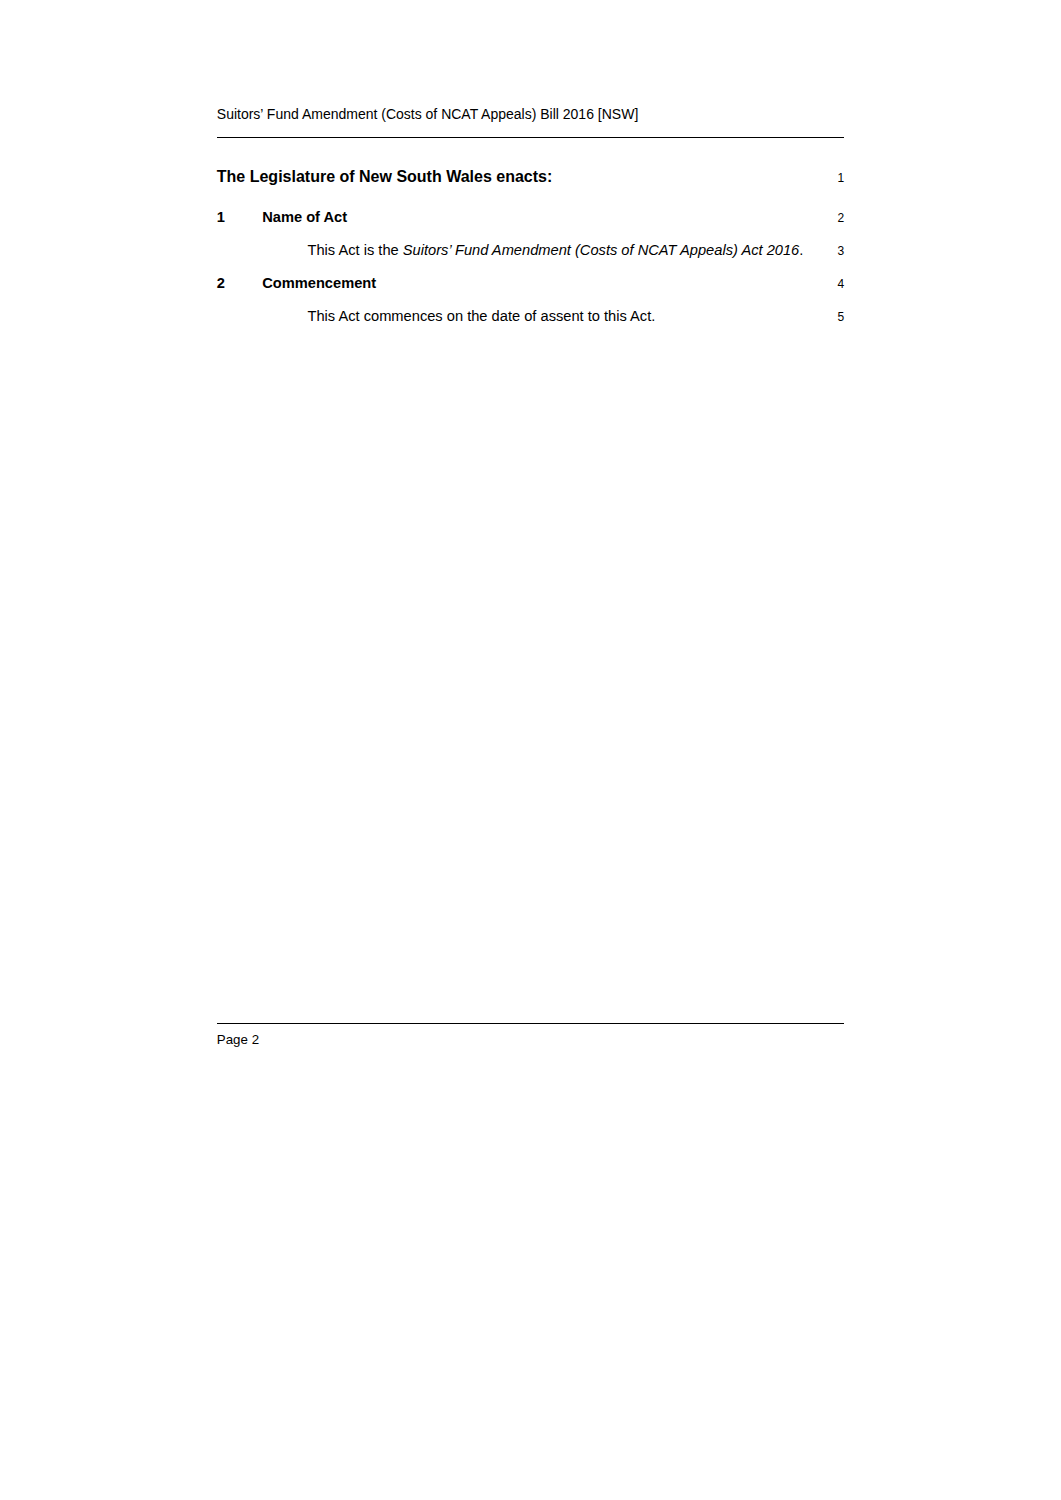Suitors’ Fund Amendment (Costs of NCAT Appeals) Bill 2016 [NSW]
The Legislature of New South Wales enacts: 1
1 Name of Act 2
This Act is the Suitors’ Fund Amendment (Costs of NCAT Appeals) Act 2016. 3
2 Commencement 4
This Act commences on the date of assent to this Act. 5
Page 2